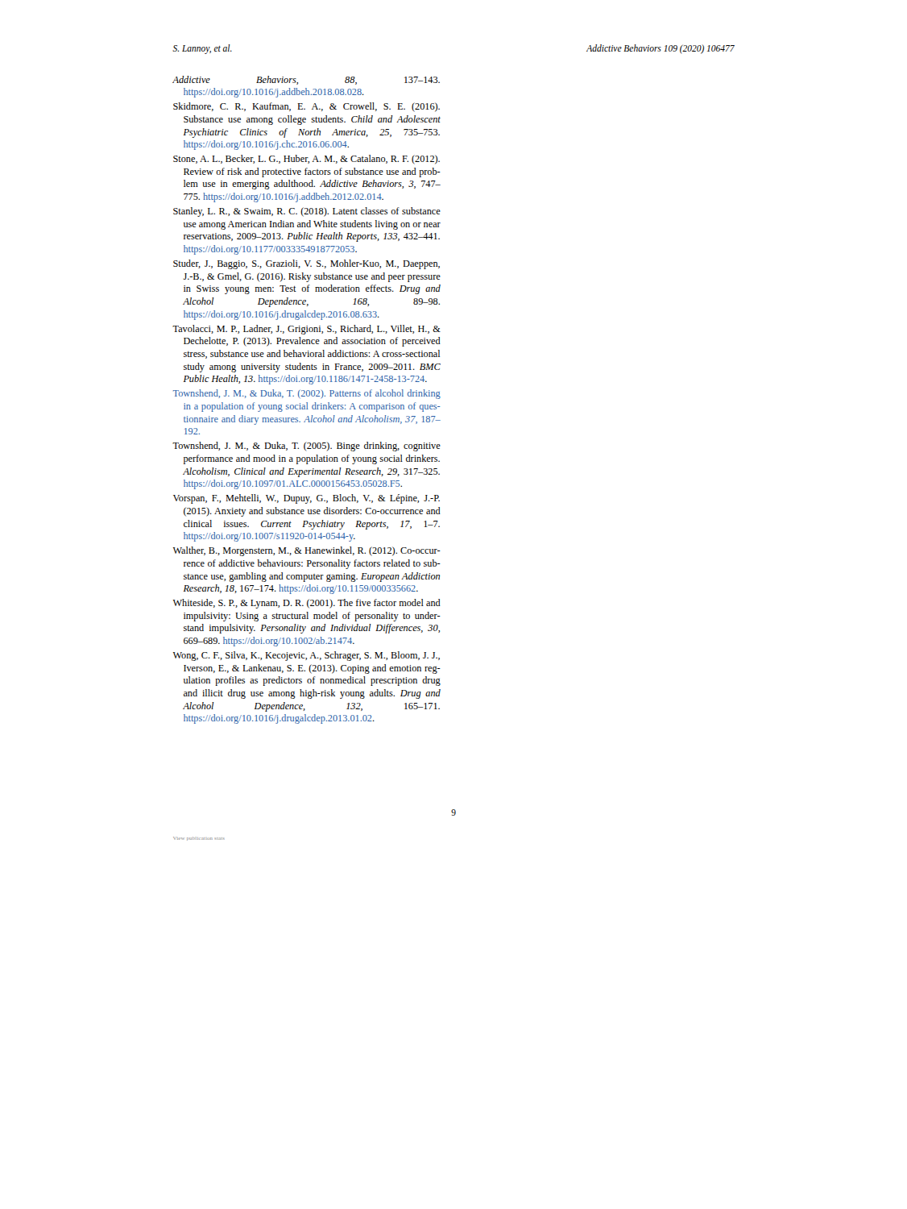S. Lannoy, et al. Addictive Behaviors 109 (2020) 106477
Addictive Behaviors, 88, 137–143. https://doi.org/10.1016/j.addbeh.2018.08.028.
Skidmore, C. R., Kaufman, E. A., & Crowell, S. E. (2016). Substance use among college students. Child and Adolescent Psychiatric Clinics of North America, 25, 735–753. https://doi.org/10.1016/j.chc.2016.06.004.
Stone, A. L., Becker, L. G., Huber, A. M., & Catalano, R. F. (2012). Review of risk and protective factors of substance use and problem use in emerging adulthood. Addictive Behaviors, 3, 747–775. https://doi.org/10.1016/j.addbeh.2012.02.014.
Stanley, L. R., & Swaim, R. C. (2018). Latent classes of substance use among American Indian and White students living on or near reservations, 2009–2013. Public Health Reports, 133, 432–441. https://doi.org/10.1177/0033354918772053.
Studer, J., Baggio, S., Grazioli, V. S., Mohler-Kuo, M., Daeppen, J.-B., & Gmel, G. (2016). Risky substance use and peer pressure in Swiss young men: Test of moderation effects. Drug and Alcohol Dependence, 168, 89–98. https://doi.org/10.1016/j.drugalcdep.2016.08.633.
Tavolacci, M. P., Ladner, J., Grigioni, S., Richard, L., Villet, H., & Dechelotte, P. (2013). Prevalence and association of perceived stress, substance use and behavioral addictions: A cross-sectional study among university students in France, 2009–2011. BMC Public Health, 13. https://doi.org/10.1186/1471-2458-13-724.
Townshend, J. M., & Duka, T. (2002). Patterns of alcohol drinking in a population of young social drinkers: A comparison of questionnaire and diary measures. Alcohol and Alcoholism, 37, 187–192.
Townshend, J. M., & Duka, T. (2005). Binge drinking, cognitive performance and mood in a population of young social drinkers. Alcoholism, Clinical and Experimental Research, 29, 317–325. https://doi.org/10.1097/01.ALC.0000156453.05028.F5.
Vorspan, F., Mehtelli, W., Dupuy, G., Bloch, V., & Lépine, J.-P. (2015). Anxiety and substance use disorders: Co-occurrence and clinical issues. Current Psychiatry Reports, 17, 1–7. https://doi.org/10.1007/s11920-014-0544-y.
Walther, B., Morgenstern, M., & Hanewinkel, R. (2012). Co-occurrence of addictive behaviours: Personality factors related to substance use, gambling and computer gaming. European Addiction Research, 18, 167–174. https://doi.org/10.1159/000335662.
Whiteside, S. P., & Lynam, D. R. (2001). The five factor model and impulsivity: Using a structural model of personality to understand impulsivity. Personality and Individual Differences, 30, 669–689. https://doi.org/10.1002/ab.21474.
Wong, C. F., Silva, K., Kecojevic, A., Schrager, S. M., Bloom, J. J., Iverson, E., & Lankenau, S. E. (2013). Coping and emotion regulation profiles as predictors of nonmedical prescription drug and illicit drug use among high-risk young adults. Drug and Alcohol Dependence, 132, 165–171. https://doi.org/10.1016/j.drugalcdep.2013.01.02.
9
View publication stats